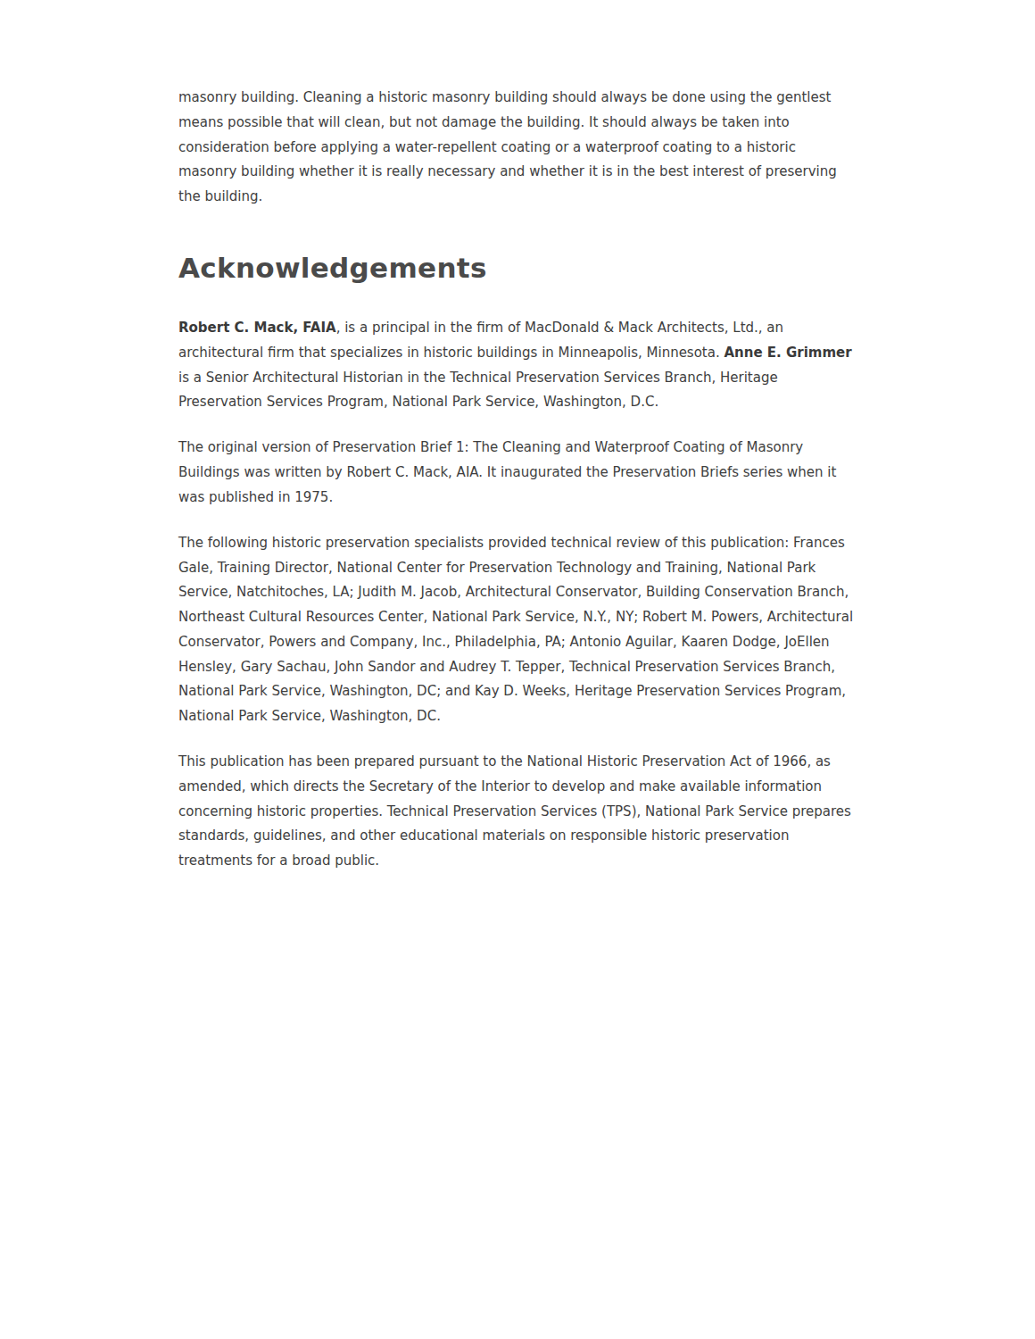masonry building. Cleaning a historic masonry building should always be done using the gentlest means possible that will clean, but not damage the building. It should always be taken into consideration before applying a water-repellent coating or a waterproof coating to a historic masonry building whether it is really necessary and whether it is in the best interest of preserving the building.
Acknowledgements
Robert C. Mack, FAIA, is a principal in the firm of MacDonald & Mack Architects, Ltd., an architectural firm that specializes in historic buildings in Minneapolis, Minnesota. Anne E. Grimmer is a Senior Architectural Historian in the Technical Preservation Services Branch, Heritage Preservation Services Program, National Park Service, Washington, D.C.
The original version of Preservation Brief 1: The Cleaning and Waterproof Coating of Masonry Buildings was written by Robert C. Mack, AIA. It inaugurated the Preservation Briefs series when it was published in 1975.
The following historic preservation specialists provided technical review of this publication: Frances Gale, Training Director, National Center for Preservation Technology and Training, National Park Service, Natchitoches, LA; Judith M. Jacob, Architectural Conservator, Building Conservation Branch, Northeast Cultural Resources Center, National Park Service, N.Y., NY; Robert M. Powers, Architectural Conservator, Powers and Company, Inc., Philadelphia, PA; Antonio Aguilar, Kaaren Dodge, JoEllen Hensley, Gary Sachau, John Sandor and Audrey T. Tepper, Technical Preservation Services Branch, National Park Service, Washington, DC; and Kay D. Weeks, Heritage Preservation Services Program, National Park Service, Washington, DC.
This publication has been prepared pursuant to the National Historic Preservation Act of 1966, as amended, which directs the Secretary of the Interior to develop and make available information concerning historic properties. Technical Preservation Services (TPS), National Park Service prepares standards, guidelines, and other educational materials on responsible historic preservation treatments for a broad public.